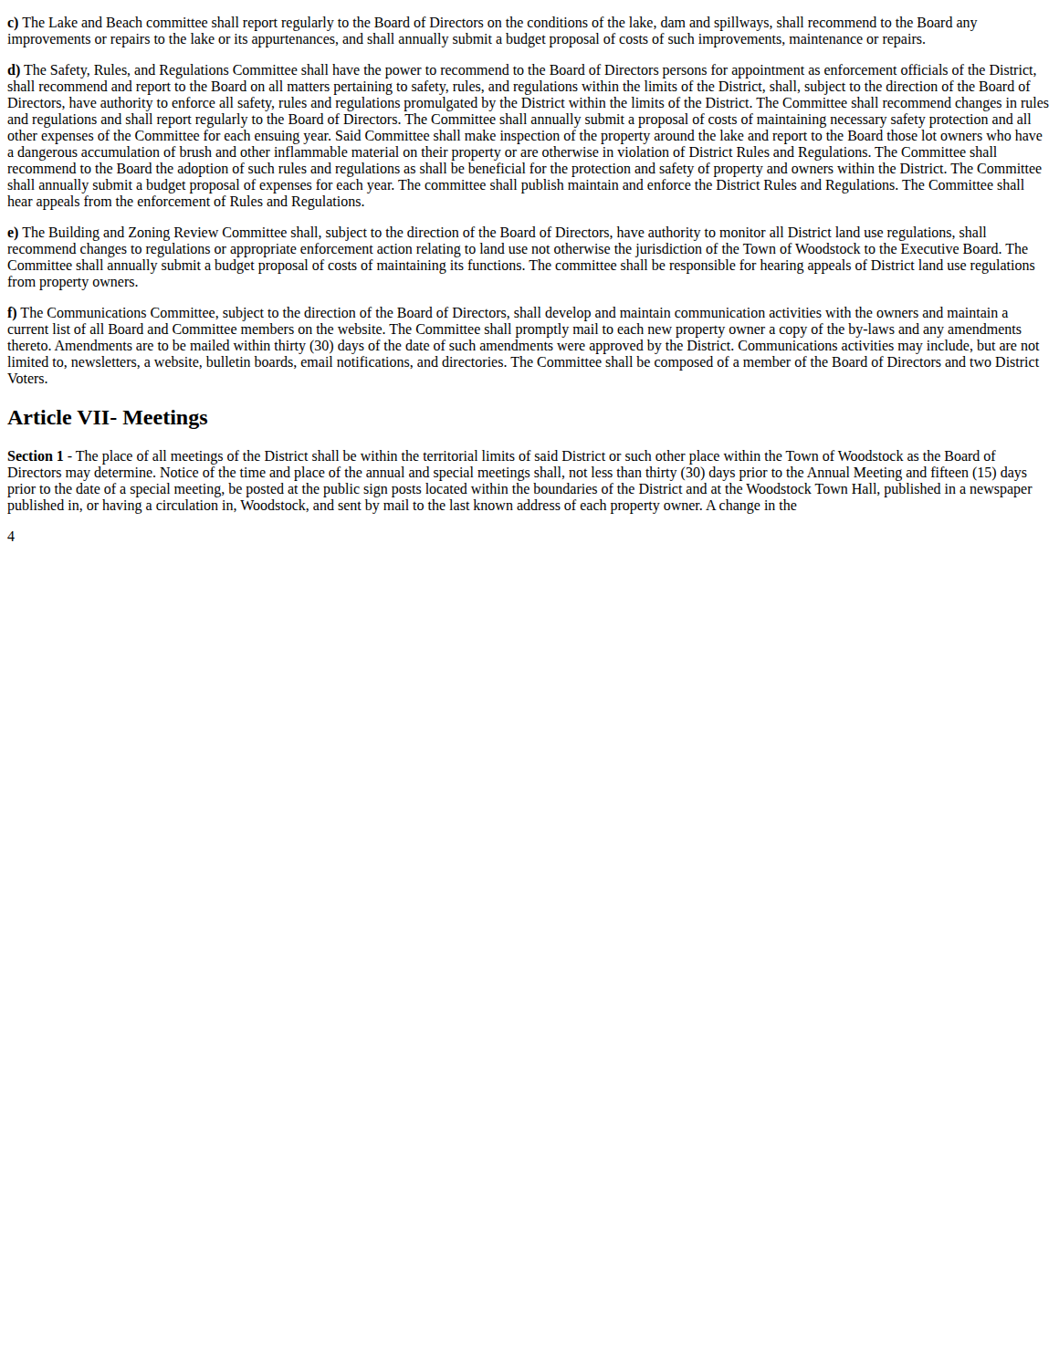c) The Lake and Beach committee shall report regularly to the Board of Directors on the conditions of the lake, dam and spillways, shall recommend to the Board any improvements or repairs to the lake or its appurtenances, and shall annually submit a budget proposal of costs of such improvements, maintenance or repairs.
d) The Safety, Rules, and Regulations Committee shall have the power to recommend to the Board of Directors persons for appointment as enforcement officials of the District, shall recommend and report to the Board on all matters pertaining to safety, rules, and regulations within the limits of the District, shall, subject to the direction of the Board of Directors, have authority to enforce all safety, rules and regulations promulgated by the District within the limits of the District. The Committee shall recommend changes in rules and regulations and shall report regularly to the Board of Directors. The Committee shall annually submit a proposal of costs of maintaining necessary safety protection and all other expenses of the Committee for each ensuing year. Said Committee shall make inspection of the property around the lake and report to the Board those lot owners who have a dangerous accumulation of brush and other inflammable material on their property or are otherwise in violation of District Rules and Regulations. The Committee shall recommend to the Board the adoption of such rules and regulations as shall be beneficial for the protection and safety of property and owners within the District. The Committee shall annually submit a budget proposal of expenses for each year. The committee shall publish maintain and enforce the District Rules and Regulations. The Committee shall hear appeals from the enforcement of Rules and Regulations.
e) The Building and Zoning Review Committee shall, subject to the direction of the Board of Directors, have authority to monitor all District land use regulations, shall recommend changes to regulations or appropriate enforcement action relating to land use not otherwise the jurisdiction of the Town of Woodstock to the Executive Board. The Committee shall annually submit a budget proposal of costs of maintaining its functions. The committee shall be responsible for hearing appeals of District land use regulations from property owners.
f) The Communications Committee, subject to the direction of the Board of Directors, shall develop and maintain communication activities with the owners and maintain a current list of all Board and Committee members on the website. The Committee shall promptly mail to each new property owner a copy of the by-laws and any amendments thereto. Amendments are to be mailed within thirty (30) days of the date of such amendments were approved by the District. Communications activities may include, but are not limited to, newsletters, a website, bulletin boards, email notifications, and directories. The Committee shall be composed of a member of the Board of Directors and two District Voters.
Article VII- Meetings
Section 1 - The place of all meetings of the District shall be within the territorial limits of said District or such other place within the Town of Woodstock as the Board of Directors may determine. Notice of the time and place of the annual and special meetings shall, not less than thirty (30) days prior to the Annual Meeting and fifteen (15) days prior to the date of a special meeting, be posted at the public sign posts located within the boundaries of the District and at the Woodstock Town Hall, published in a newspaper published in, or having a circulation in, Woodstock, and sent by mail to the last known address of each property owner. A change in the
4